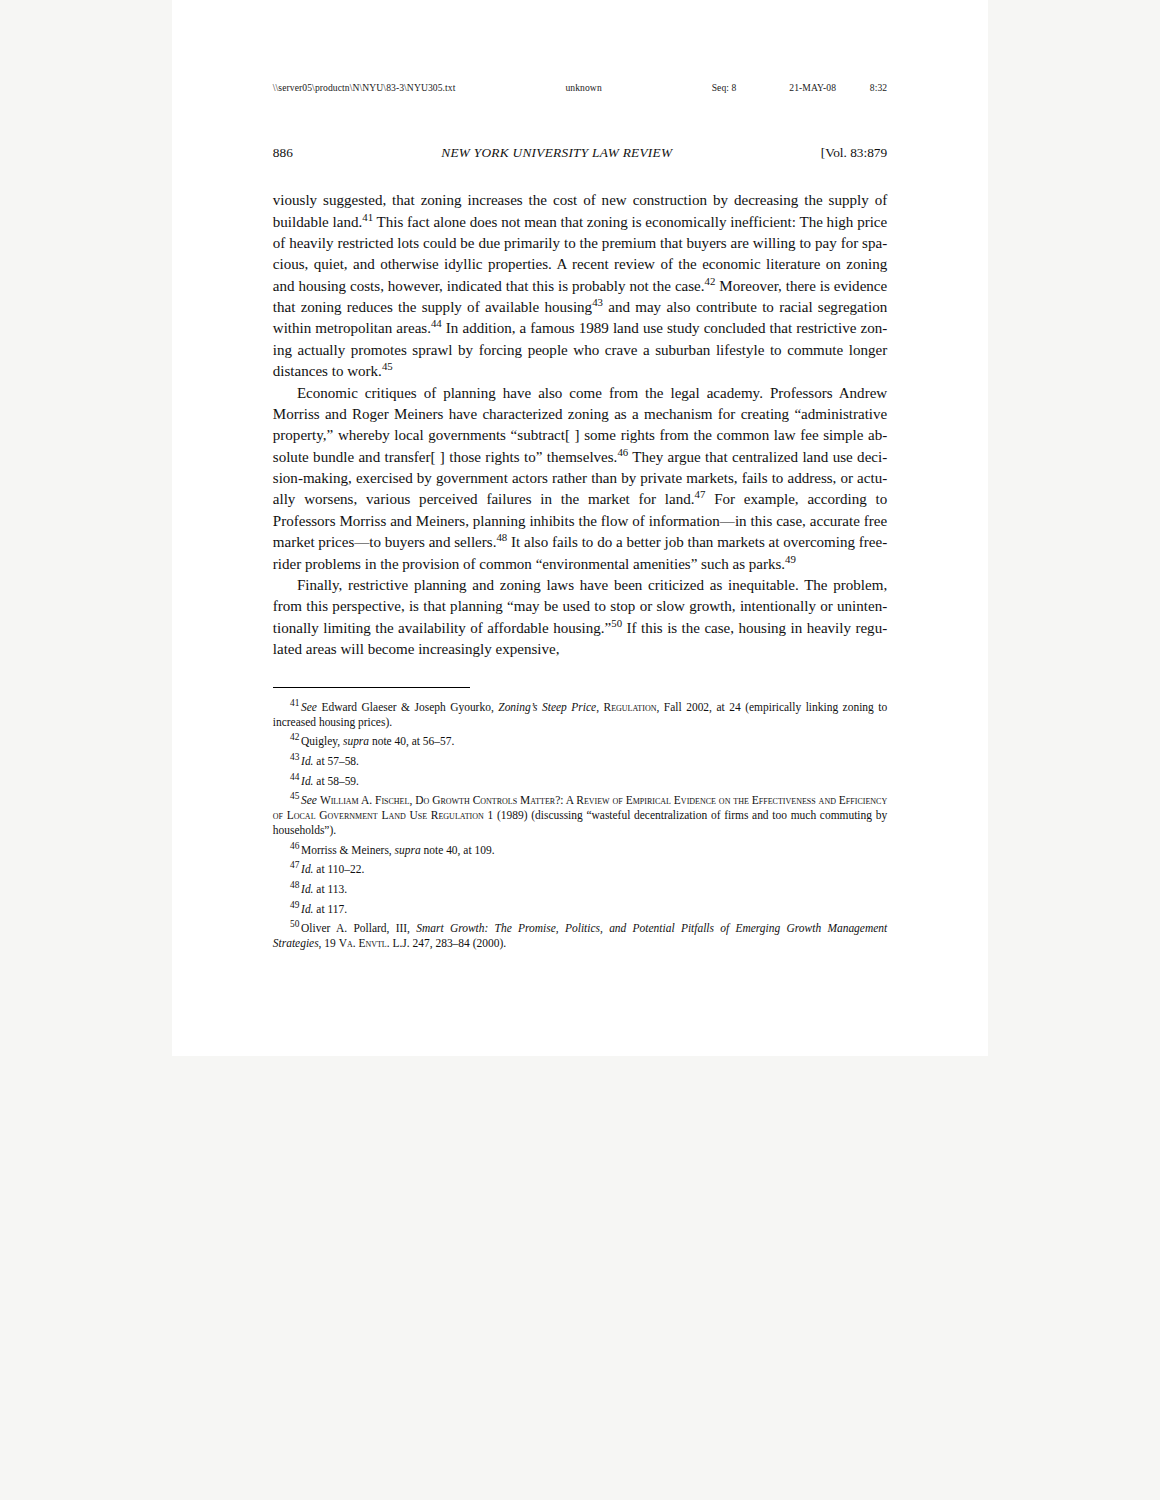\\server05\productn\N\NYU\83-3\NYU305.txt unknown Seq: 8 21-MAY-08 8:32
886 NEW YORK UNIVERSITY LAW REVIEW [Vol. 83:879
viously suggested, that zoning increases the cost of new construction by decreasing the supply of buildable land.41 This fact alone does not mean that zoning is economically inefficient: The high price of heavily restricted lots could be due primarily to the premium that buyers are willing to pay for spacious, quiet, and otherwise idyllic properties. A recent review of the economic literature on zoning and housing costs, however, indicated that this is probably not the case.42 Moreover, there is evidence that zoning reduces the supply of available housing43 and may also contribute to racial segregation within metropolitan areas.44 In addition, a famous 1989 land use study concluded that restrictive zoning actually promotes sprawl by forcing people who crave a suburban lifestyle to commute longer distances to work.45
Economic critiques of planning have also come from the legal academy. Professors Andrew Morriss and Roger Meiners have characterized zoning as a mechanism for creating “administrative property,” whereby local governments “subtract[ ] some rights from the common law fee simple absolute bundle and transfer[ ] those rights to” themselves.46 They argue that centralized land use decision-making, exercised by government actors rather than by private markets, fails to address, or actually worsens, various perceived failures in the market for land.47 For example, according to Professors Morriss and Meiners, planning inhibits the flow of information—in this case, accurate free market prices—to buyers and sellers.48 It also fails to do a better job than markets at overcoming free-rider problems in the provision of common “environmental amenities” such as parks.49
Finally, restrictive planning and zoning laws have been criticized as inequitable. The problem, from this perspective, is that planning “may be used to stop or slow growth, intentionally or unintentionally limiting the availability of affordable housing.”50 If this is the case, housing in heavily regulated areas will become increasingly expensive,
41 See Edward Glaeser & Joseph Gyourko, Zoning’s Steep Price, Regulation, Fall 2002, at 24 (empirically linking zoning to increased housing prices).
42 Quigley, supra note 40, at 56–57.
43 Id. at 57–58.
44 Id. at 58–59.
45 See William A. Fischel, Do Growth Controls Matter?: A Review of Empirical Evidence on the Effectiveness and Efficiency of Local Government Land Use Regulation 1 (1989) (discussing “wasteful decentralization of firms and too much commuting by households”).
46 Morriss & Meiners, supra note 40, at 109.
47 Id. at 110–22.
48 Id. at 113.
49 Id. at 117.
50 Oliver A. Pollard, III, Smart Growth: The Promise, Politics, and Potential Pitfalls of Emerging Growth Management Strategies, 19 Va. Envtl. L.J. 247, 283–84 (2000).